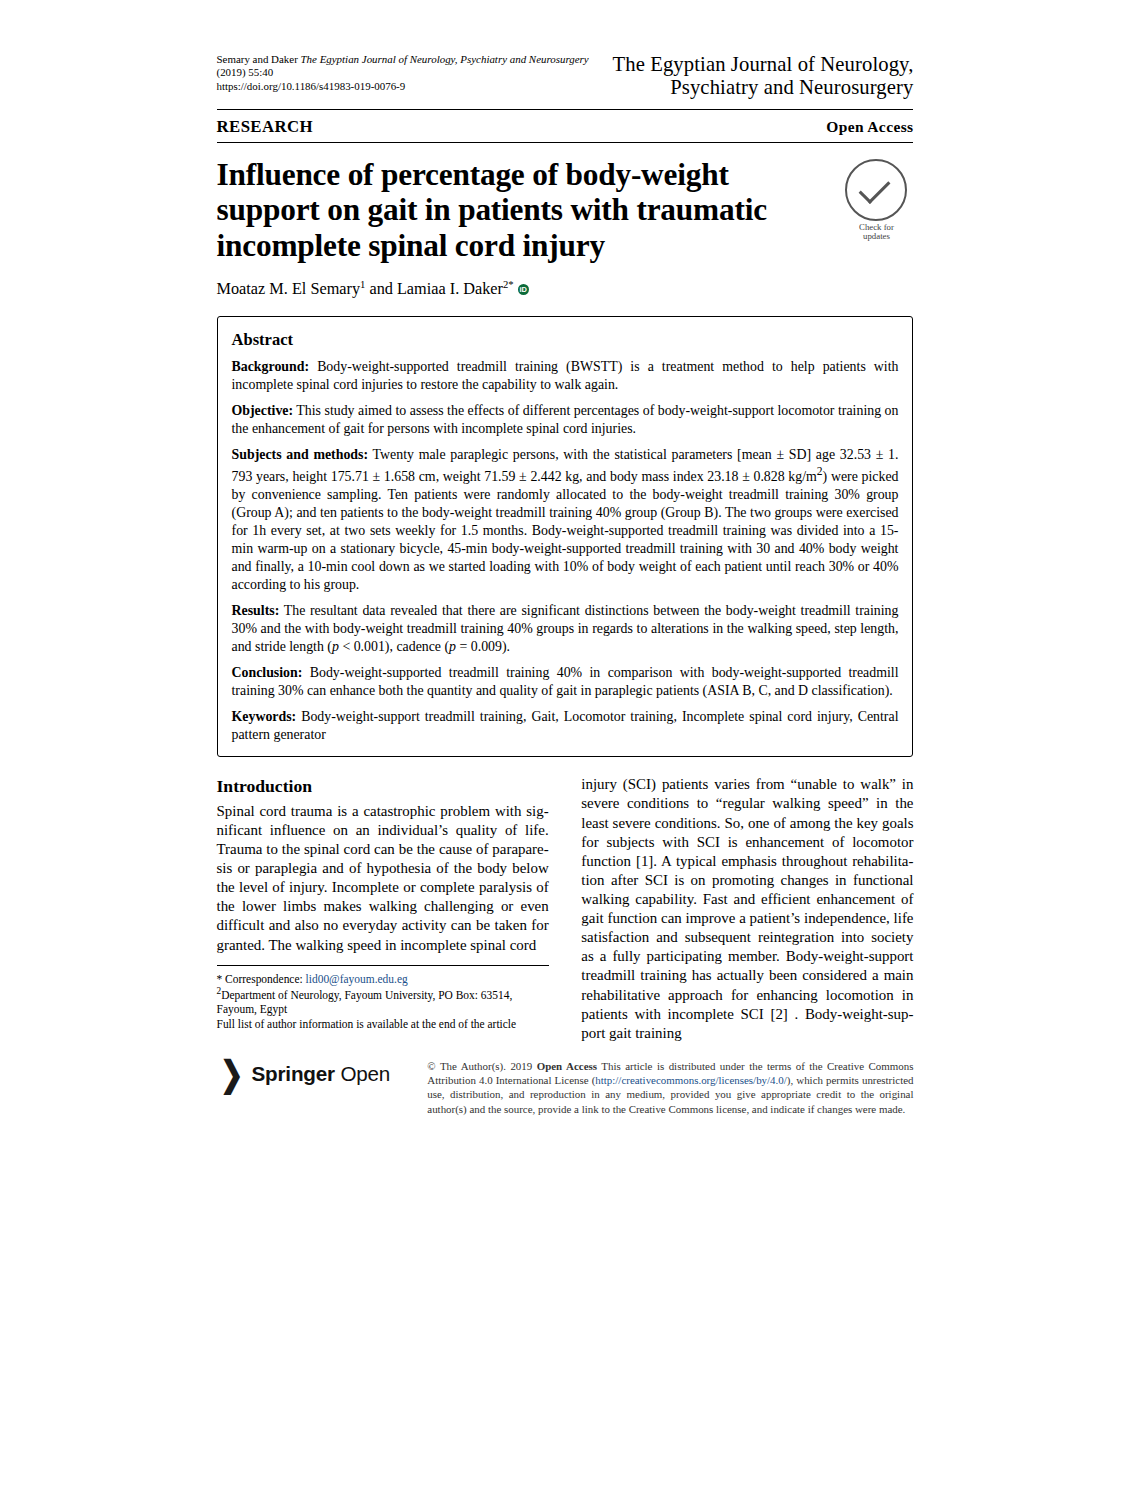Semary and Daker The Egyptian Journal of Neurology, Psychiatry and Neurosurgery
(2019) 55:40
https://doi.org/10.1186/s41983-019-0076-9
The Egyptian Journal of Neurology,
Psychiatry and Neurosurgery
RESEARCH Open Access
Influence of percentage of body-weight support on gait in patients with traumatic incomplete spinal cord injury
Check for
updates
Moataz M. El Semary1 and Lamiaa I. Daker2*
Abstract
Background: Body-weight-supported treadmill training (BWSTT) is a treatment method to help patients with incomplete spinal cord injuries to restore the capability to walk again.
Objective: This study aimed to assess the effects of different percentages of body-weight-support locomotor training on the enhancement of gait for persons with incomplete spinal cord injuries.
Subjects and methods: Twenty male paraplegic persons, with the statistical parameters [mean ± SD] age 32.53 ± 1. 793 years, height 175.71 ± 1.658 cm, weight 71.59 ± 2.442 kg, and body mass index 23.18 ± 0.828 kg/m2) were picked by convenience sampling. Ten patients were randomly allocated to the body-weight treadmill training 30% group (Group A); and ten patients to the body-weight treadmill training 40% group (Group B). The two groups were exercised for 1h every set, at two sets weekly for 1.5 months. Body-weight-supported treadmill training was divided into a 15-min warm-up on a stationary bicycle, 45-min body-weight-supported treadmill training with 30 and 40% body weight and finally, a 10-min cool down as we started loading with 10% of body weight of each patient until reach 30% or 40% according to his group.
Results: The resultant data revealed that there are significant distinctions between the body-weight treadmill training 30% and the with body-weight treadmill training 40% groups in regards to alterations in the walking speed, step length, and stride length (p < 0.001), cadence (p = 0.009).
Conclusion: Body-weight-supported treadmill training 40% in comparison with body-weight-supported treadmill training 30% can enhance both the quantity and quality of gait in paraplegic patients (ASIA B, C, and D classification).
Keywords: Body-weight-support treadmill training, Gait, Locomotor training, Incomplete spinal cord injury, Central pattern generator
Introduction
Spinal cord trauma is a catastrophic problem with significant influence on an individual’s quality of life. Trauma to the spinal cord can be the cause of paraparesis or paraplegia and of hypothesia of the body below the level of injury. Incomplete or complete paralysis of the lower limbs makes walking challenging or even difficult and also no everyday activity can be taken for granted. The walking speed in incomplete spinal cord
* Correspondence: lid00@fayoum.edu.eg
2Department of Neurology, Fayoum University, PO Box: 63514, Fayoum, Egypt
Full list of author information is available at the end of the article
injury (SCI) patients varies from “unable to walk” in severe conditions to “regular walking speed” in the least severe conditions. So, one of among the key goals for subjects with SCI is enhancement of locomotor function [1]. A typical emphasis throughout rehabilitation after SCI is on promoting changes in functional walking capability. Fast and efficient enhancement of gait function can improve a patient’s independence, life satisfaction and subsequent reintegration into society as a fully participating member. Body-weight-support treadmill training has actually been considered a main rehabilitative approach for enhancing locomotion in patients with incomplete SCI [2] . Body-weight-support gait training
❯ Springer Open
© The Author(s). 2019 Open Access This article is distributed under the terms of the Creative Commons Attribution 4.0 International License (http://creativecommons.org/licenses/by/4.0/), which permits unrestricted use, distribution, and reproduction in any medium, provided you give appropriate credit to the original author(s) and the source, provide a link to the Creative Commons license, and indicate if changes were made.